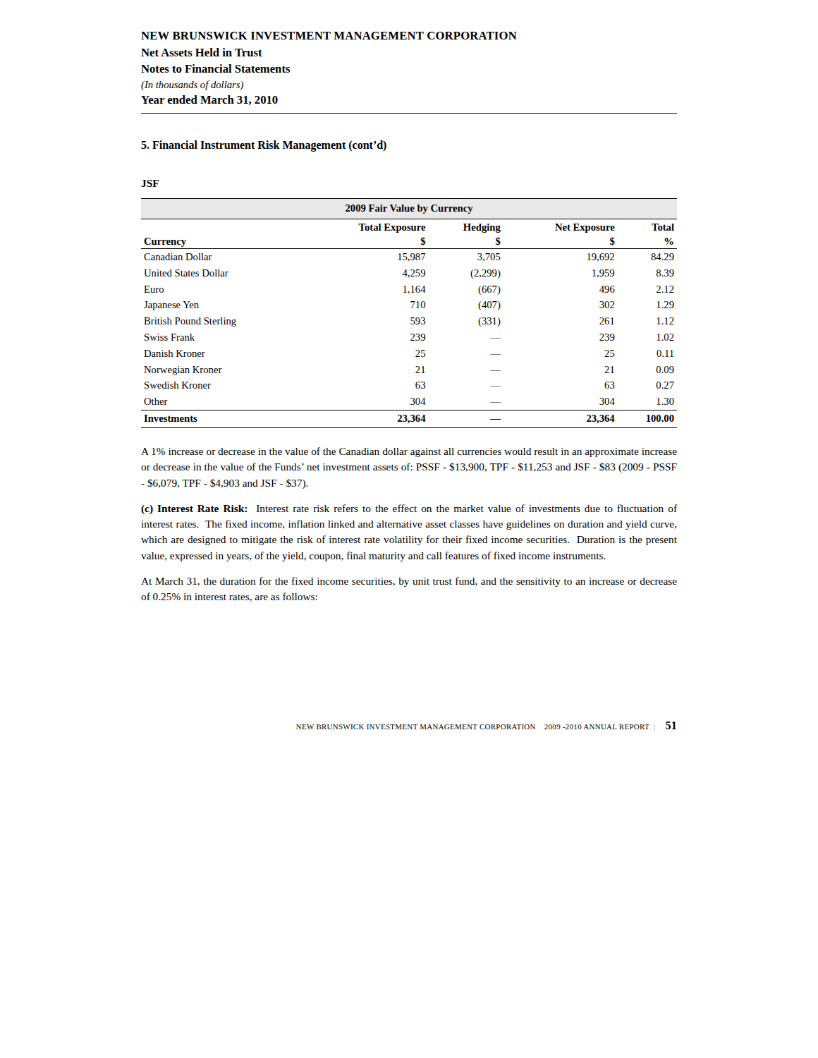NEW BRUNSWICK INVESTMENT MANAGEMENT CORPORATION
Net Assets Held in Trust
Notes to Financial Statements
(In thousands of dollars)
Year ended March 31, 2010
5. Financial Instrument Risk Management (cont’d)
JSF
2009 Fair Value by Currency
| Currency | Total Exposure $ | Hedging $ | Net Exposure $ | Total % |
| --- | --- | --- | --- | --- |
| Canadian Dollar | 15,987 | 3,705 | 19,692 | 84.29 |
| United States Dollar | 4,259 | (2,299) | 1,959 | 8.39 |
| Euro | 1,164 | (667) | 496 | 2.12 |
| Japanese Yen | 710 | (407) | 302 | 1.29 |
| British Pound Sterling | 593 | (331) | 261 | 1.12 |
| Swiss Frank | 239 | — | 239 | 1.02 |
| Danish Kroner | 25 | — | 25 | 0.11 |
| Norwegian Kroner | 21 | — | 21 | 0.09 |
| Swedish Kroner | 63 | — | 63 | 0.27 |
| Other | 304 | — | 304 | 1.30 |
| Investments | 23,364 | — | 23,364 | 100.00 |
A 1% increase or decrease in the value of the Canadian dollar against all currencies would result in an approximate increase or decrease in the value of the Funds’ net investment assets of: PSSF - $13,900, TPF - $11,253 and JSF - $83 (2009 - PSSF - $6,079, TPF - $4,903 and JSF - $37).
(c) Interest Rate Risk: Interest rate risk refers to the effect on the market value of investments due to fluctuation of interest rates. The fixed income, inflation linked and alternative asset classes have guidelines on duration and yield curve, which are designed to mitigate the risk of interest rate volatility for their fixed income securities. Duration is the present value, expressed in years, of the yield, coupon, final maturity and call features of fixed income instruments.
At March 31, the duration for the fixed income securities, by unit trust fund, and the sensitivity to an increase or decrease of 0.25% in interest rates, are as follows:
NEW BRUNSWICK INVESTMENT MANAGEMENT CORPORATION 2009 -2010 ANNUAL REPORT|51